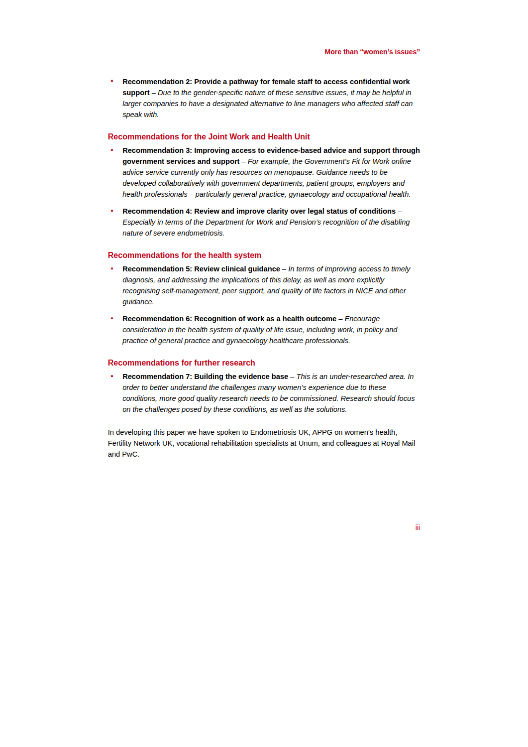More than “women’s issues”
Recommendation 2: Provide a pathway for female staff to access confidential work support – Due to the gender-specific nature of these sensitive issues, it may be helpful in larger companies to have a designated alternative to line managers who affected staff can speak with.
Recommendations for the Joint Work and Health Unit
Recommendation 3: Improving access to evidence-based advice and support through government services and support – For example, the Government’s Fit for Work online advice service currently only has resources on menopause. Guidance needs to be developed collaboratively with government departments, patient groups, employers and health professionals – particularly general practice, gynaecology and occupational health.
Recommendation 4: Review and improve clarity over legal status of conditions – Especially in terms of the Department for Work and Pension’s recognition of the disabling nature of severe endometriosis.
Recommendations for the health system
Recommendation 5: Review clinical guidance – In terms of improving access to timely diagnosis, and addressing the implications of this delay, as well as more explicitly recognising self-management, peer support, and quality of life factors in NICE and other guidance.
Recommendation 6: Recognition of work as a health outcome – Encourage consideration in the health system of quality of life issue, including work, in policy and practice of general practice and gynaecology healthcare professionals.
Recommendations for further research
Recommendation 7: Building the evidence base – This is an under-researched area. In order to better understand the challenges many women’s experience due to these conditions, more good quality research needs to be commissioned. Research should focus on the challenges posed by these conditions, as well as the solutions.
In developing this paper we have spoken to Endometriosis UK, APPG on women’s health, Fertility Network UK, vocational rehabilitation specialists at Unum, and colleagues at Royal Mail and PwC.
iii